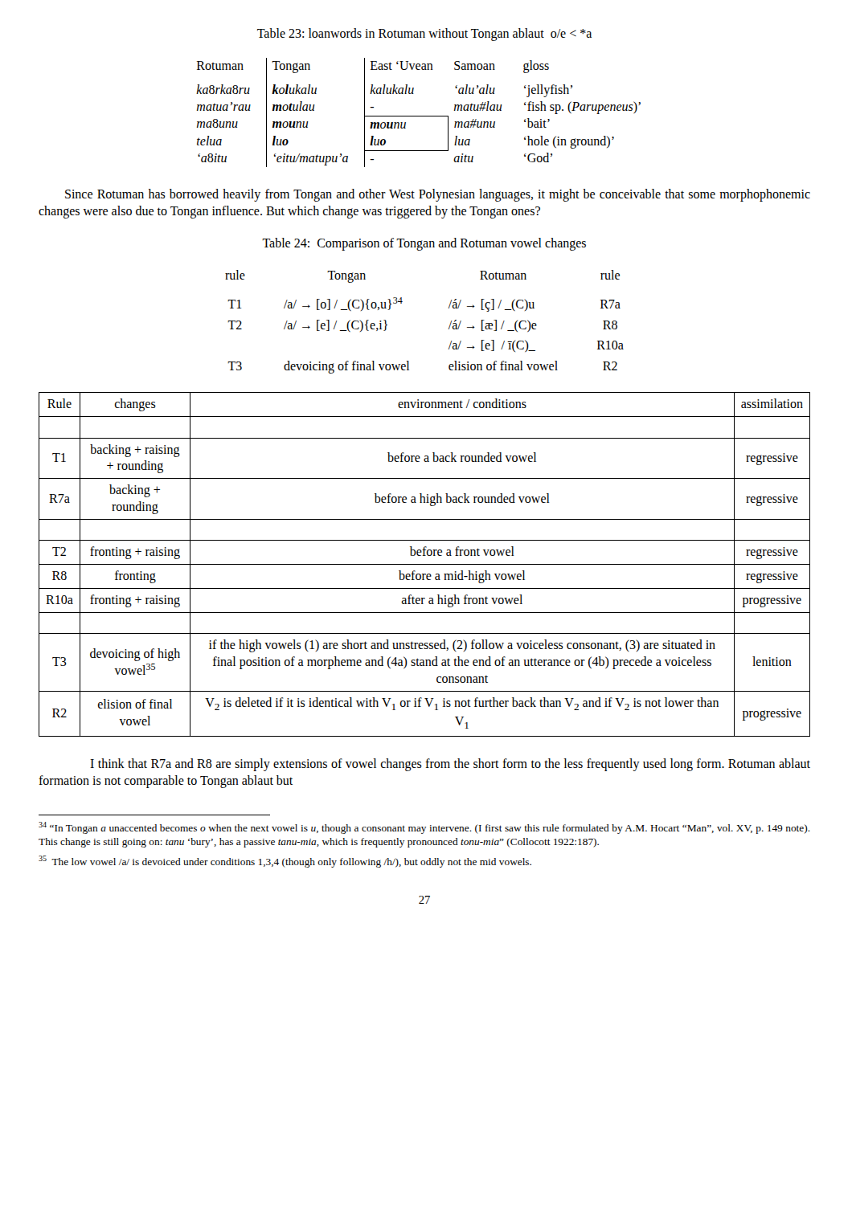Table 23: loanwords in Rotuman without Tongan ablaut o/e < *a
| Rotuman | Tongan | East ʻUvean | Samoan | gloss |
| --- | --- | --- | --- | --- |
| ka 8 rka 8 ru | k o l ukalu | kalukalu | ʻalu’alu | ‘jellyfish’ |
| matua’rau | m o t ulau | - | matu#lau | ‘fish sp. ( Parupeneus )’ |
| ma 8 unu | m o u nu | m o u nu | ma#unu | ‘bait’ |
| telua | l u o | l u o | lua | ‘hole (in ground)’ |
| ʻa 8 itu | ʻeitu/matupu’a | - | aitu | ‘God’ |
Since Rotuman has borrowed heavily from Tongan and other West Polynesian languages, it might be conceivable that some morphophonemic changes were also due to Tongan influence. But which change was triggered by the Tongan ones?
Table 24: Comparison of Tongan and Rotuman vowel changes
| rule | Tongan | Rotuman | rule |
| --- | --- | --- | --- |
| T1 | /a/ → [o] / _(C){o,u} 34 | /á/ → [ç] / _(C)u | R7a |
| T2 | /a/ → [e] / _(C){e,i} | /á/ → [æ] / _(C)e | R8 |
| /a/ → [e] / ī(C)_ | R10a |
| T3 | devoicing of final vowel | elision of final vowel | R2 |
| Rule | changes | environment / conditions | assimilation |
| --- | --- | --- | --- |
| T1 | backing + raising + rounding | before a back rounded vowel | regressive |
| R7a | backing + rounding | before a high back rounded vowel | regressive |
| T2 | fronting + raising | before a front vowel | regressive |
| R8 | fronting | before a mid-high vowel | regressive |
| R10a | fronting + raising | after a high front vowel | progressive |
| T3 | devoicing of high vowel 35 | if the high vowels (1) are short and unstressed, (2) follow a voiceless consonant, (3) are situated in final position of a morpheme and (4a) stand at the end of an utterance or (4b) precede a voiceless consonant | lenition |
| R2 | elision of final vowel | V 2 is deleted if it is identical with V 1 or if V 1 is not further back than V 2 and if V 2 is not lower than V 1 | progressive |
I think that R7a and R8 are simply extensions of vowel changes from the short form to the less frequently used long form. Rotuman ablaut formation is not comparable to Tongan ablaut but
34 “In Tongan a unaccented becomes o when the next vowel is u, though a consonant may intervene. (I first saw this rule formulated by A.M. Hocart “Man”, vol. XV, p. 149 note). This change is still going on: tanu ‘bury’, has a passive tanu-mia, which is frequently pronounced tonu-mia” (Collocott 1922:187).
35 The low vowel /a/ is devoiced under conditions 1,3,4 (though only following /h/), but oddly not the mid vowels.
27